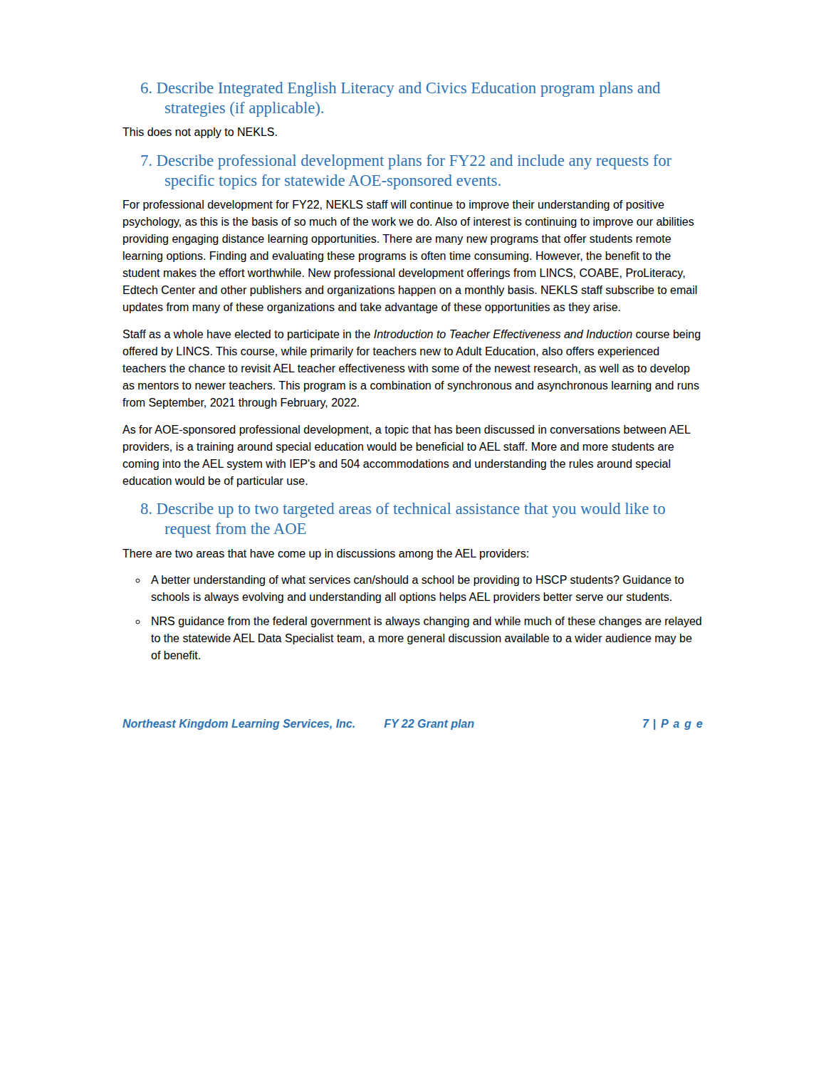Describe Integrated English Literacy and Civics Education program plans and strategies (if applicable).
This does not apply to NEKLS.
Describe professional development plans for FY22 and include any requests for specific topics for statewide AOE-sponsored events.
For professional development for FY22, NEKLS staff will continue to improve their understanding of positive psychology, as this is the basis of so much of the work we do. Also of interest is continuing to improve our abilities providing engaging distance learning opportunities. There are many new programs that offer students remote learning options. Finding and evaluating these programs is often time consuming. However, the benefit to the student makes the effort worthwhile. New professional development offerings from LINCS, COABE, ProLiteracy, Edtech Center and other publishers and organizations happen on a monthly basis. NEKLS staff subscribe to email updates from many of these organizations and take advantage of these opportunities as they arise.
Staff as a whole have elected to participate in the Introduction to Teacher Effectiveness and Induction course being offered by LINCS. This course, while primarily for teachers new to Adult Education, also offers experienced teachers the chance to revisit AEL teacher effectiveness with some of the newest research, as well as to develop as mentors to newer teachers. This program is a combination of synchronous and asynchronous learning and runs from September, 2021 through February, 2022.
As for AOE-sponsored professional development, a topic that has been discussed in conversations between AEL providers, is a training around special education would be beneficial to AEL staff. More and more students are coming into the AEL system with IEP's and 504 accommodations and understanding the rules around special education would be of particular use.
Describe up to two targeted areas of technical assistance that you would like to request from the AOE
There are two areas that have come up in discussions among the AEL providers:
A better understanding of what services can/should a school be providing to HSCP students? Guidance to schools is always evolving and understanding all options helps AEL providers better serve our students.
NRS guidance from the federal government is always changing and while much of these changes are relayed to the statewide AEL Data Specialist team, a more general discussion available to a wider audience may be of benefit.
Northeast Kingdom Learning Services, Inc. FY 22 Grant plan 7 | P a g e